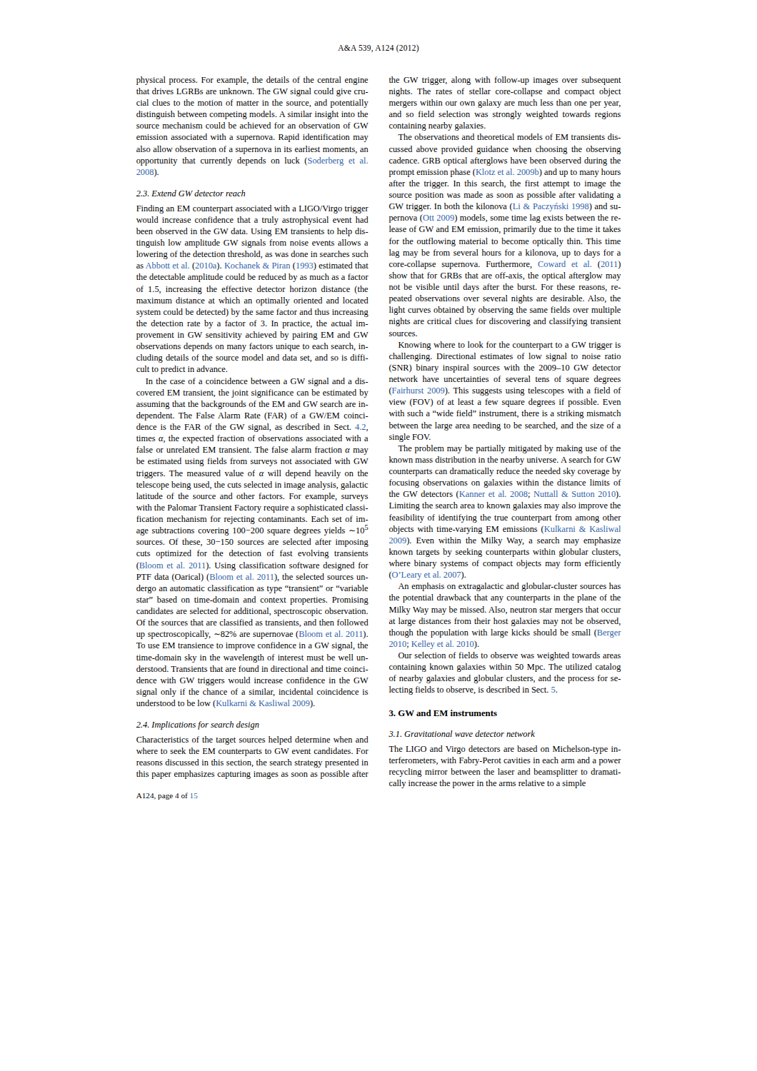A&A 539, A124 (2012)
physical process. For example, the details of the central engine that drives LGRBs are unknown. The GW signal could give crucial clues to the motion of matter in the source, and potentially distinguish between competing models. A similar insight into the source mechanism could be achieved for an observation of GW emission associated with a supernova. Rapid identification may also allow observation of a supernova in its earliest moments, an opportunity that currently depends on luck (Soderberg et al. 2008).
2.3. Extend GW detector reach
Finding an EM counterpart associated with a LIGO/Virgo trigger would increase confidence that a truly astrophysical event had been observed in the GW data. Using EM transients to help distinguish low amplitude GW signals from noise events allows a lowering of the detection threshold, as was done in searches such as Abbott et al. (2010a). Kochanek & Piran (1993) estimated that the detectable amplitude could be reduced by as much as a factor of 1.5, increasing the effective detector horizon distance (the maximum distance at which an optimally oriented and located system could be detected) by the same factor and thus increasing the detection rate by a factor of 3. In practice, the actual improvement in GW sensitivity achieved by pairing EM and GW observations depends on many factors unique to each search, including details of the source model and data set, and so is difficult to predict in advance.
In the case of a coincidence between a GW signal and a discovered EM transient, the joint significance can be estimated by assuming that the backgrounds of the EM and GW search are independent. The False Alarm Rate (FAR) of a GW/EM coincidence is the FAR of the GW signal, as described in Sect. 4.2, times α, the expected fraction of observations associated with a false or unrelated EM transient. The false alarm fraction α may be estimated using fields from surveys not associated with GW triggers. The measured value of α will depend heavily on the telescope being used, the cuts selected in image analysis, galactic latitude of the source and other factors. For example, surveys with the Palomar Transient Factory require a sophisticated classification mechanism for rejecting contaminants. Each set of image subtractions covering 100−200 square degrees yields ∼105 sources. Of these, 30−150 sources are selected after imposing cuts optimized for the detection of fast evolving transients (Bloom et al. 2011). Using classification software designed for PTF data (Oarical) (Bloom et al. 2011), the selected sources undergo an automatic classification as type “transient” or “variable star” based on time-domain and context properties. Promising candidates are selected for additional, spectroscopic observation. Of the sources that are classified as transients, and then followed up spectroscopically, ∼82% are supernovae (Bloom et al. 2011). To use EM transience to improve confidence in a GW signal, the time-domain sky in the wavelength of interest must be well understood. Transients that are found in directional and time coincidence with GW triggers would increase confidence in the GW signal only if the chance of a similar, incidental coincidence is understood to be low (Kulkarni & Kasliwal 2009).
2.4. Implications for search design
Characteristics of the target sources helped determine when and where to seek the EM counterparts to GW event candidates. For reasons discussed in this section, the search strategy presented in this paper emphasizes capturing images as soon as possible after the GW trigger, along with follow-up images over subsequent nights. The rates of stellar core-collapse and compact object mergers within our own galaxy are much less than one per year, and so field selection was strongly weighted towards regions containing nearby galaxies.
The observations and theoretical models of EM transients discussed above provided guidance when choosing the observing cadence. GRB optical afterglows have been observed during the prompt emission phase (Klotz et al. 2009b) and up to many hours after the trigger. In this search, the first attempt to image the source position was made as soon as possible after validating a GW trigger. In both the kilonova (Li & Paczyński 1998) and supernova (Ott 2009) models, some time lag exists between the release of GW and EM emission, primarily due to the time it takes for the outflowing material to become optically thin. This time lag may be from several hours for a kilonova, up to days for a core-collapse supernova. Furthermore, Coward et al. (2011) show that for GRBs that are off-axis, the optical afterglow may not be visible until days after the burst. For these reasons, repeated observations over several nights are desirable. Also, the light curves obtained by observing the same fields over multiple nights are critical clues for discovering and classifying transient sources.
Knowing where to look for the counterpart to a GW trigger is challenging. Directional estimates of low signal to noise ratio (SNR) binary inspiral sources with the 2009–10 GW detector network have uncertainties of several tens of square degrees (Fairhurst 2009). This suggests using telescopes with a field of view (FOV) of at least a few square degrees if possible. Even with such a “wide field” instrument, there is a striking mismatch between the large area needing to be searched, and the size of a single FOV.
The problem may be partially mitigated by making use of the known mass distribution in the nearby universe. A search for GW counterparts can dramatically reduce the needed sky coverage by focusing observations on galaxies within the distance limits of the GW detectors (Kanner et al. 2008; Nuttall & Sutton 2010). Limiting the search area to known galaxies may also improve the feasibility of identifying the true counterpart from among other objects with time-varying EM emissions (Kulkarni & Kasliwal 2009). Even within the Milky Way, a search may emphasize known targets by seeking counterparts within globular clusters, where binary systems of compact objects may form efficiently (O’Leary et al. 2007).
An emphasis on extragalactic and globular-cluster sources has the potential drawback that any counterparts in the plane of the Milky Way may be missed. Also, neutron star mergers that occur at large distances from their host galaxies may not be observed, though the population with large kicks should be small (Berger 2010; Kelley et al. 2010).
Our selection of fields to observe was weighted towards areas containing known galaxies within 50 Mpc. The utilized catalog of nearby galaxies and globular clusters, and the process for selecting fields to observe, is described in Sect. 5.
3. GW and EM instruments
3.1. Gravitational wave detector network
The LIGO and Virgo detectors are based on Michelson-type interferometers, with Fabry-Perot cavities in each arm and a power recycling mirror between the laser and beamsplitter to dramatically increase the power in the arms relative to a simple
A124, page 4 of 15